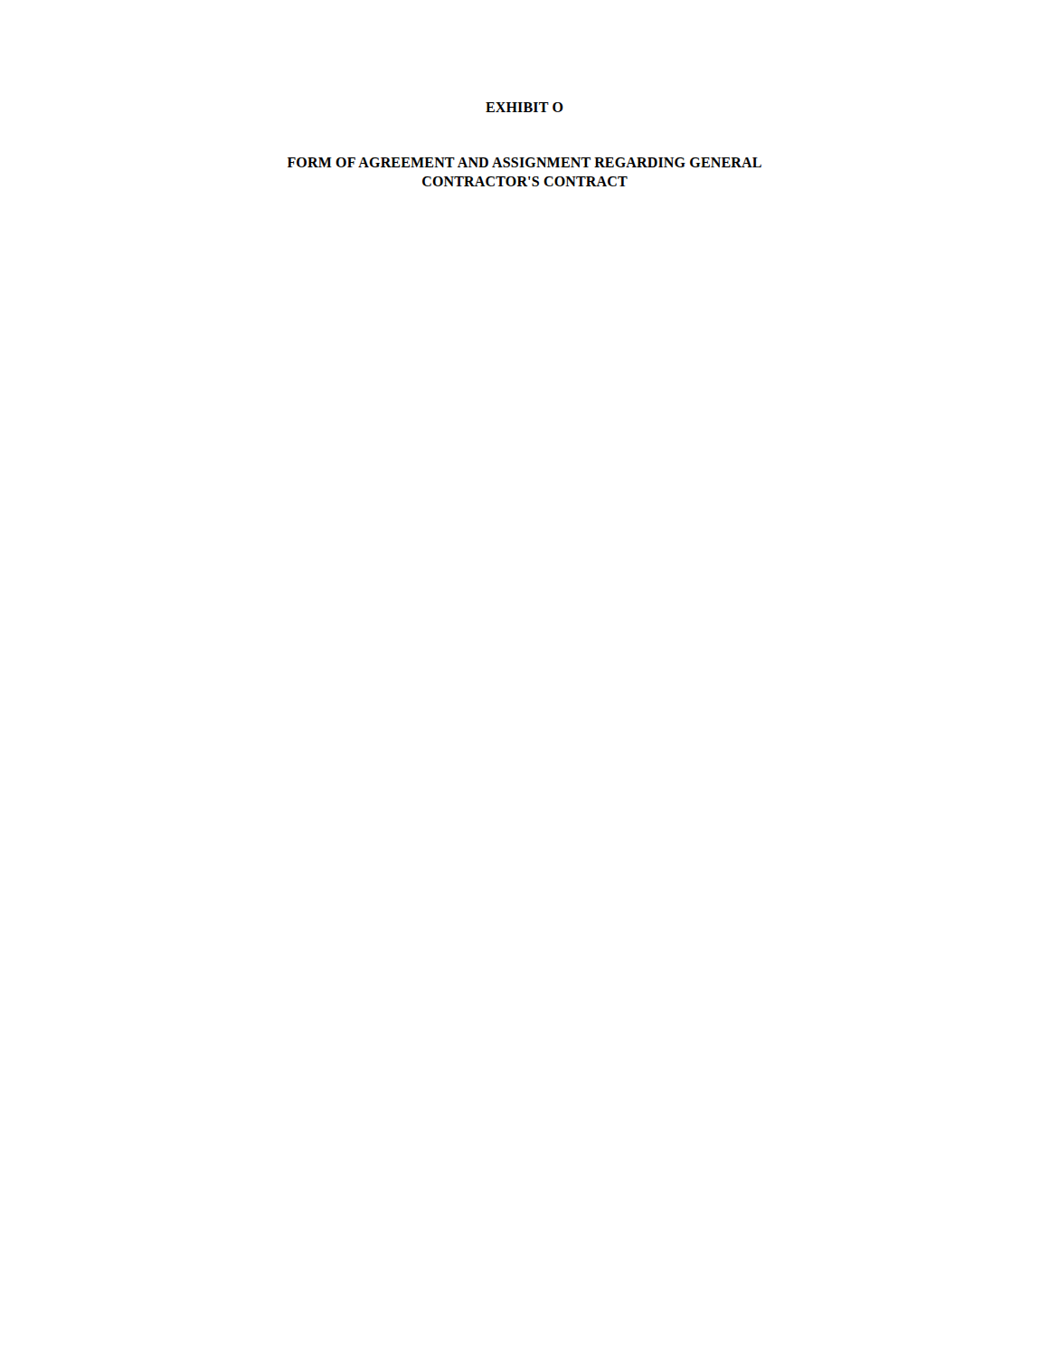EXHIBIT O
FORM OF AGREEMENT AND ASSIGNMENT REGARDING GENERAL CONTRACTOR'S CONTRACT